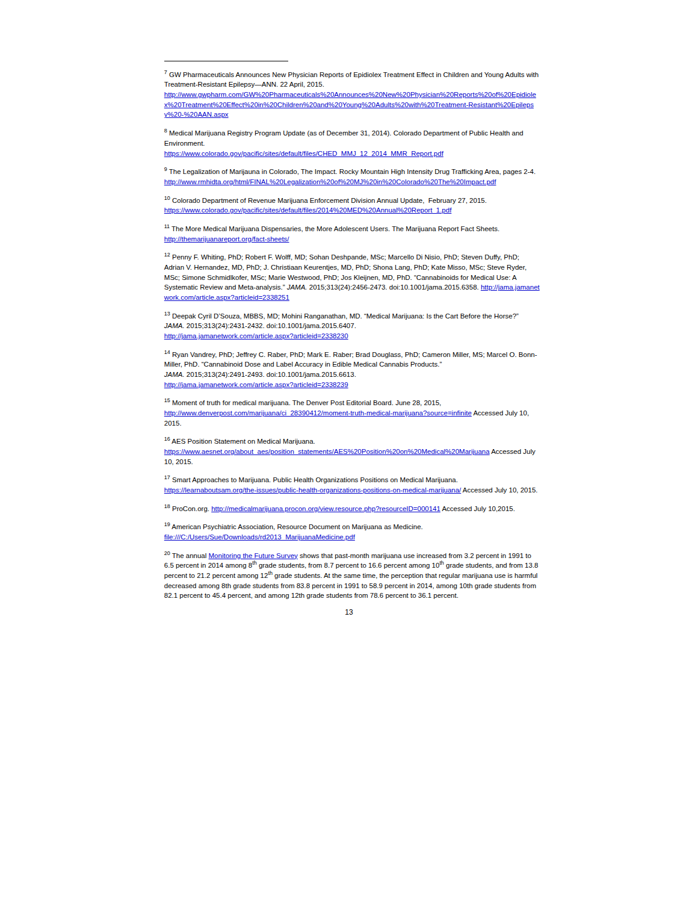7 GW Pharmaceuticals Announces New Physician Reports of Epidiolex Treatment Effect in Children and Young Adults with Treatment-Resistant Epilepsy—ANN. 22 April, 2015.
http://www.gwpharm.com/GW%20Pharmaceuticals%20Announces%20New%20Physician%20Reports%20of%20Epidiolex%20Treatment%20Effect%20in%20Children%20and%20Young%20Adults%20with%20Treatment-Resistant%20Epilepsy%20-%20AAN.aspx
8 Medical Marijuana Registry Program Update (as of December 31, 2014). Colorado Department of Public Health and Environment.
https://www.colorado.gov/pacific/sites/default/files/CHED_MMJ_12_2014_MMR_Report.pdf
9 The Legalization of Marijauna in Colorado, The Impact. Rocky Mountain High Intensity Drug Trafficking Area, pages 2-4.
http://www.rmhidta.org/html/FINAL%20Legalization%20of%20MJ%20in%20Colorado%20The%20Impact.pdf
10 Colorado Department of Revenue Marijuana Enforcement Division Annual Update, February 27, 2015.
https://www.colorado.gov/pacific/sites/default/files/2014%20MED%20Annual%20Report_1.pdf
11 The More Medical Marijuana Dispensaries, the More Adolescent Users. The Marijuana Report Fact Sheets.
http://themarijuanareport.org/fact-sheets/
12 Penny F. Whiting, PhD; Robert F. Wolff, MD; Sohan Deshpande, MSc; Marcello Di Nisio, PhD; Steven Duffy, PhD; Adrian V. Hernandez, MD, PhD; J. Christiaan Keurentjes, MD, PhD; Shona Lang, PhD; Kate Misso, MSc; Steve Ryder, MSc; Simone Schmidlkofer, MSc; Marie Westwood, PhD; Jos Kleijnen, MD, PhD. “Cannabinoids for Medical Use: A Systematic Review and Meta-analysis.” JAMA. 2015;313(24):2456-2473. doi:10.1001/jama.2015.6358. http://jama.jamanetwork.com/article.aspx?articleid=2338251
13 Deepak Cyril D’Souza, MBBS, MD; Mohini Ranganathan, MD. “Medical Marijuana: Is the Cart Before the Horse?” JAMA. 2015;313(24):2431-2432. doi:10.1001/jama.2015.6407.
http://jama.jamanetwork.com/article.aspx?articleid=2338230
14 Ryan Vandrey, PhD; Jeffrey C. Raber, PhD; Mark E. Raber; Brad Douglass, PhD; Cameron Miller, MS; Marcel O. Bonn-Miller, PhD. “Cannabinoid Dose and Label Accuracy in Edible Medical Cannabis Products.”
JAMA. 2015;313(24):2491-2493. doi:10.1001/jama.2015.6613.
http://jama.jamanetwork.com/article.aspx?articleid=2338239
15 Moment of truth for medical marijuana. The Denver Post Editorial Board. June 28, 2015,
http://www.denverpost.com/marijuana/ci_28390412/moment-truth-medical-marijuana?source=infinite Accessed July 10, 2015.
16 AES Position Statement on Medical Marijuana.
https://www.aesnet.org/about_aes/position_statements/AES%20Position%20on%20Medical%20Marijuana Accessed July 10, 2015.
17 Smart Approaches to Marijuana. Public Health Organizations Positions on Medical Marijuana.
https://learnaboutsam.org/the-issues/public-health-organizations-positions-on-medical-marijuana/ Accessed July 10, 2015.
18 ProCon.org. http://medicalmarijuana.procon.org/view.resource.php?resourceID=000141 Accessed July 10,2015.
19 American Psychiatric Association, Resource Document on Marijuana as Medicine.
file:///C:/Users/Sue/Downloads/rd2013_MarijuanaMedicine.pdf
20 The annual Monitoring the Future Survey shows that past-month marijuana use increased from 3.2 percent in 1991 to 6.5 percent in 2014 among 8th grade students, from 8.7 percent to 16.6 percent among 10th grade students, and from 13.8 percent to 21.2 percent among 12th grade students. At the same time, the perception that regular marijuana use is harmful decreased among 8th grade students from 83.8 percent in 1991 to 58.9 percent in 2014, among 10th grade students from 82.1 percent to 45.4 percent, and among 12th grade students from 78.6 percent to 36.1 percent.
13